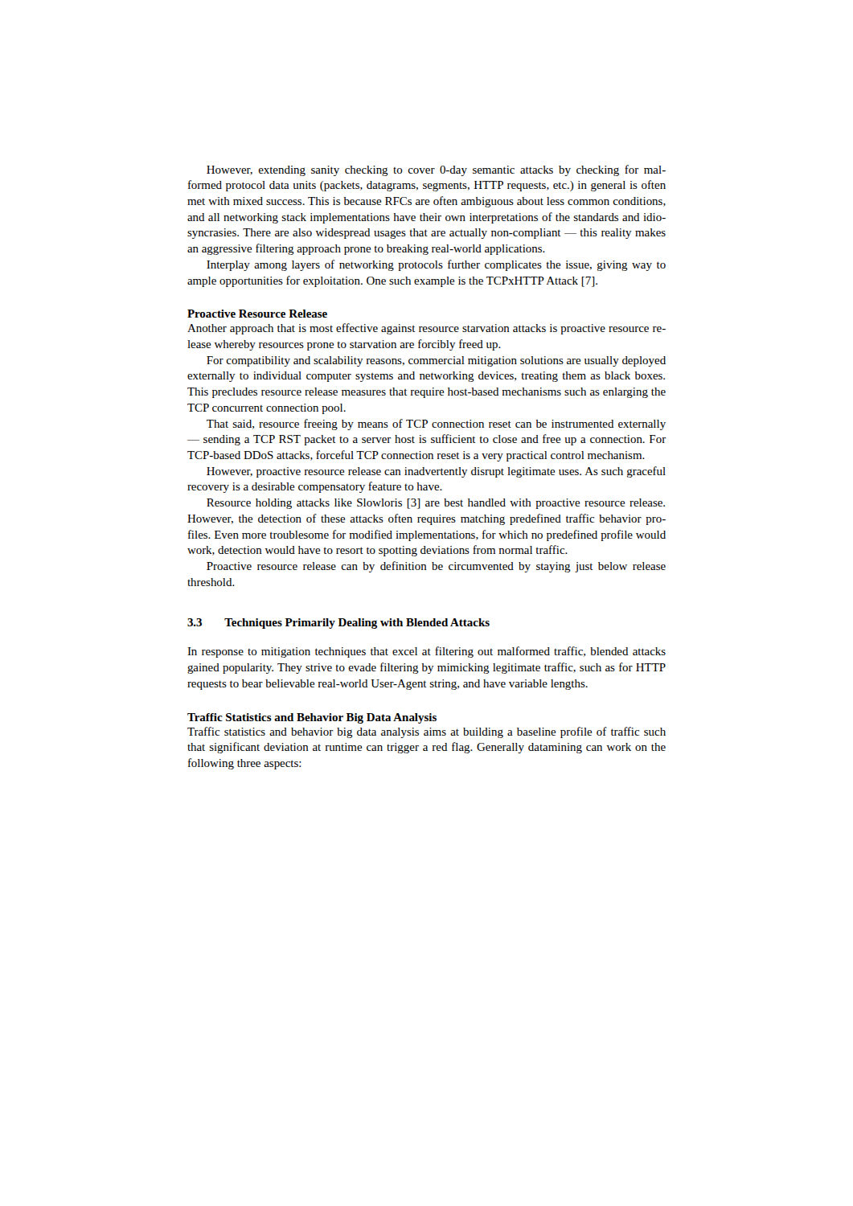However, extending sanity checking to cover 0-day semantic attacks by checking for malformed protocol data units (packets, datagrams, segments, HTTP requests, etc.) in general is often met with mixed success. This is because RFCs are often ambiguous about less common conditions, and all networking stack implementations have their own interpretations of the standards and idiosyncrasies. There are also widespread usages that are actually non-compliant — this reality makes an aggressive filtering approach prone to breaking real-world applications.
Interplay among layers of networking protocols further complicates the issue, giving way to ample opportunities for exploitation. One such example is the TCPxHTTP Attack [7].
Proactive Resource Release
Another approach that is most effective against resource starvation attacks is proactive resource release whereby resources prone to starvation are forcibly freed up.
For compatibility and scalability reasons, commercial mitigation solutions are usually deployed externally to individual computer systems and networking devices, treating them as black boxes. This precludes resource release measures that require host-based mechanisms such as enlarging the TCP concurrent connection pool.
That said, resource freeing by means of TCP connection reset can be instrumented externally — sending a TCP RST packet to a server host is sufficient to close and free up a connection. For TCP-based DDoS attacks, forceful TCP connection reset is a very practical control mechanism.
However, proactive resource release can inadvertently disrupt legitimate uses. As such graceful recovery is a desirable compensatory feature to have.
Resource holding attacks like Slowloris [3] are best handled with proactive resource release. However, the detection of these attacks often requires matching predefined traffic behavior profiles. Even more troublesome for modified implementations, for which no predefined profile would work, detection would have to resort to spotting deviations from normal traffic.
Proactive resource release can by definition be circumvented by staying just below release threshold.
3.3 Techniques Primarily Dealing with Blended Attacks
In response to mitigation techniques that excel at filtering out malformed traffic, blended attacks gained popularity. They strive to evade filtering by mimicking legitimate traffic, such as for HTTP requests to bear believable real-world User-Agent string, and have variable lengths.
Traffic Statistics and Behavior Big Data Analysis
Traffic statistics and behavior big data analysis aims at building a baseline profile of traffic such that significant deviation at runtime can trigger a red flag. Generally datamining can work on the following three aspects: